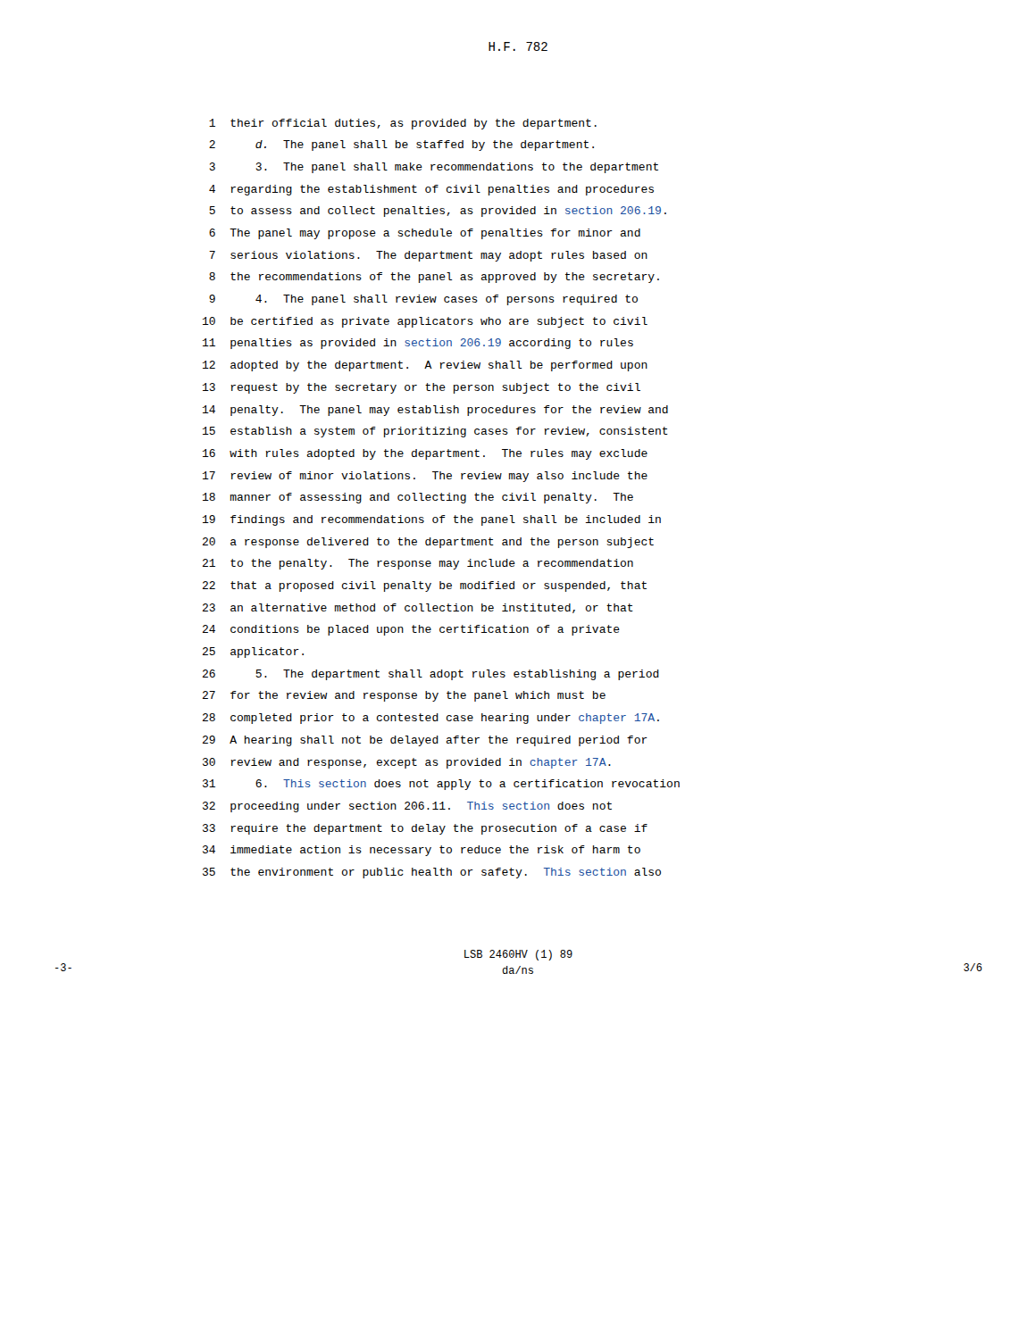H.F. 782
1 their official duties, as provided by the department.
2 d. The panel shall be staffed by the department.
3 3. The panel shall make recommendations to the department
4 regarding the establishment of civil penalties and procedures
5 to assess and collect penalties, as provided in section 206.19.
6 The panel may propose a schedule of penalties for minor and
7 serious violations. The department may adopt rules based on
8 the recommendations of the panel as approved by the secretary.
9 4. The panel shall review cases of persons required to
10 be certified as private applicators who are subject to civil
11 penalties as provided in section 206.19 according to rules
12 adopted by the department. A review shall be performed upon
13 request by the secretary or the person subject to the civil
14 penalty. The panel may establish procedures for the review and
15 establish a system of prioritizing cases for review, consistent
16 with rules adopted by the department. The rules may exclude
17 review of minor violations. The review may also include the
18 manner of assessing and collecting the civil penalty. The
19 findings and recommendations of the panel shall be included in
20 a response delivered to the department and the person subject
21 to the penalty. The response may include a recommendation
22 that a proposed civil penalty be modified or suspended, that
23 an alternative method of collection be instituted, or that
24 conditions be placed upon the certification of a private
25 applicator.
26 5. The department shall adopt rules establishing a period
27 for the review and response by the panel which must be
28 completed prior to a contested case hearing under chapter 17A.
29 A hearing shall not be delayed after the required period for
30 review and response, except as provided in chapter 17A.
31 6. This section does not apply to a certification revocation
32 proceeding under section 206.11. This section does not
33 require the department to delay the prosecution of a case if
34 immediate action is necessary to reduce the risk of harm to
35 the environment or public health or safety. This section also
-3-
LSB 2460HV (1) 89
da/ns
3/6